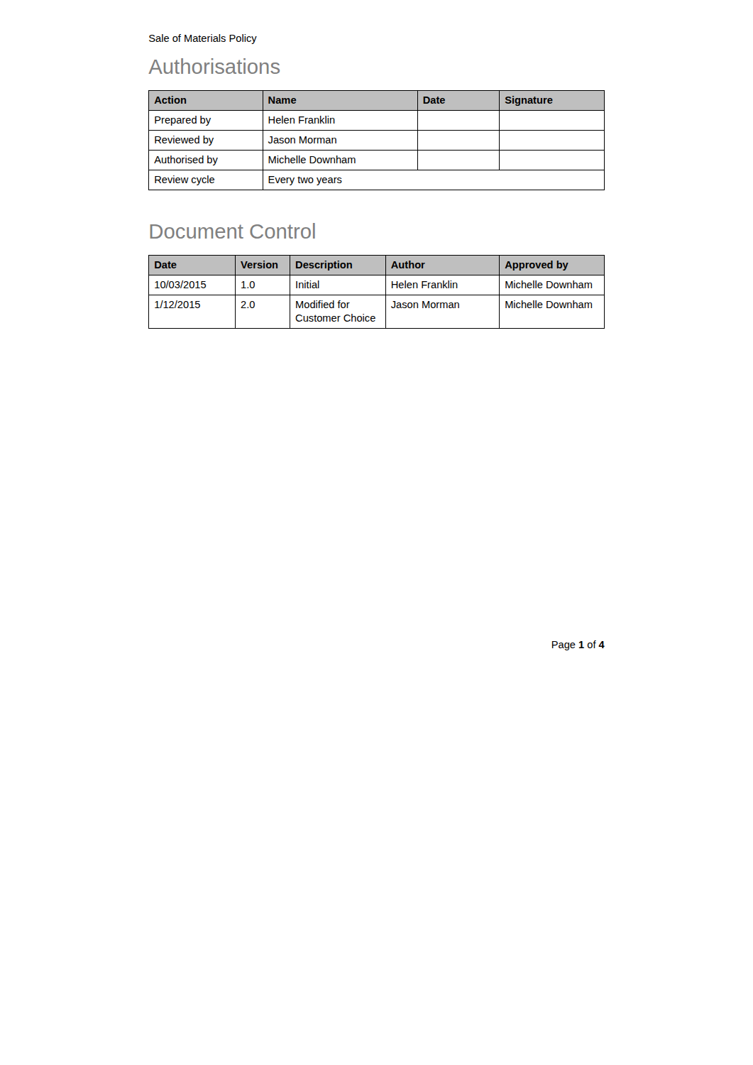Sale of Materials Policy
Authorisations
| Action | Name | Date | Signature |
| --- | --- | --- | --- |
| Prepared by | Helen Franklin | | |
| Reviewed by | Jason Morman | | |
| Authorised by | Michelle Downham | | |
| Review cycle | Every two years |
Document Control
| Date | Version | Description | Author | Approved by |
| --- | --- | --- | --- | --- |
| 10/03/2015 | 1.0 | Initial | Helen Franklin | Michelle Downham |
| 1/12/2015 | 2.0 | Modified for Customer Choice | Jason Morman | Michelle Downham |
Page 1 of 4